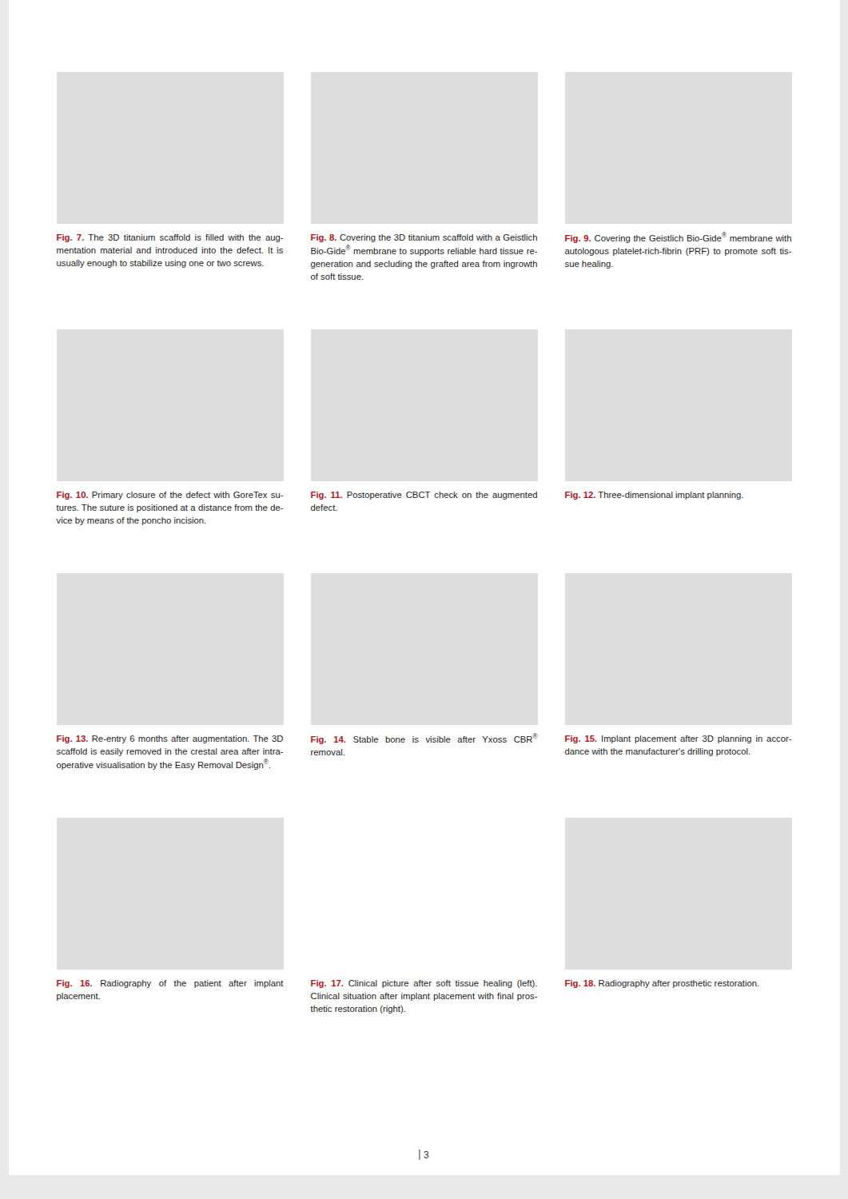Fig. 7. The 3D titanium scaffold is filled with the augmentation material and introduced into the defect. It is usually enough to stabilize using one or two screws.
Fig. 8. Covering the 3D titanium scaffold with a Geistlich Bio-Gide® membrane to supports reliable hard tissue regeneration and secluding the grafted area from ingrowth of soft tissue.
Fig. 9. Covering the Geistlich Bio-Gide® membrane with autologous platelet-rich-fibrin (PRF) to promote soft tissue healing.
Fig. 10. Primary closure of the defect with GoreTex sutures. The suture is positioned at a distance from the device by means of the poncho incision.
Fig. 11. Postoperative CBCT check on the augmented defect.
Fig. 12. Three-dimensional implant planning.
Fig. 13. Re-entry 6 months after augmentation. The 3D scaffold is easily removed in the crestal area after intraoperative visualisation by the Easy Removal Design®.
Fig. 14. Stable bone is visible after Yxoss CBR® removal.
Fig. 15. Implant placement after 3D planning in accordance with the manufacturer's drilling protocol.
Fig. 16. Radiography of the patient after implant placement.
Fig. 17. Clinical picture after soft tissue healing (left). Clinical situation after implant placement with final prosthetic restoration (right).
Fig. 18. Radiography after prosthetic restoration.
3